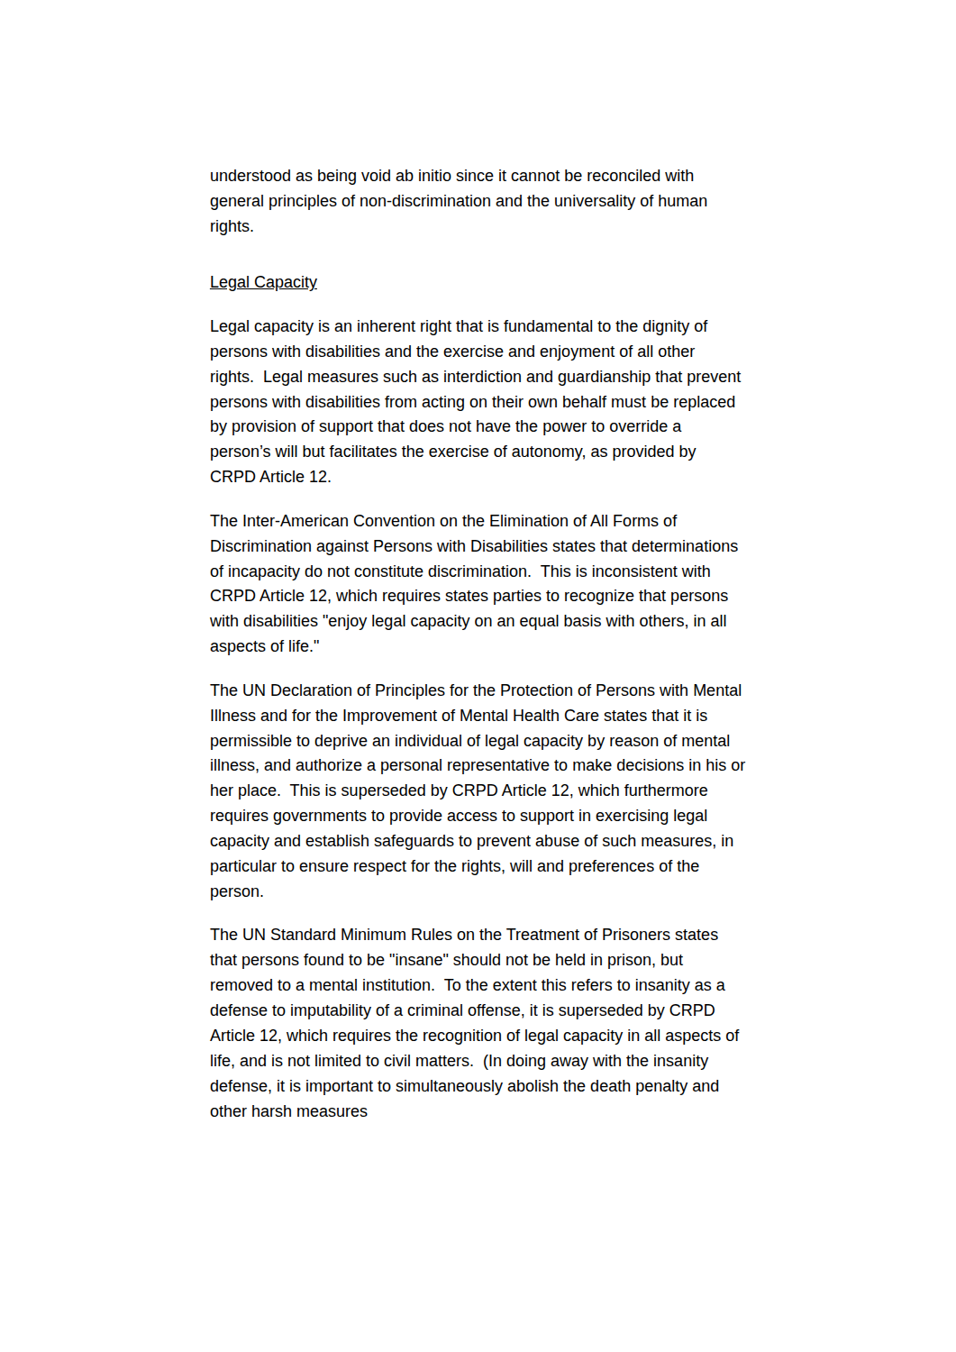understood as being void ab initio since it cannot be reconciled with general principles of non-discrimination and the universality of human rights.
Legal Capacity
Legal capacity is an inherent right that is fundamental to the dignity of persons with disabilities and the exercise and enjoyment of all other rights. Legal measures such as interdiction and guardianship that prevent persons with disabilities from acting on their own behalf must be replaced by provision of support that does not have the power to override a person’s will but facilitates the exercise of autonomy, as provided by CRPD Article 12.
The Inter-American Convention on the Elimination of All Forms of Discrimination against Persons with Disabilities states that determinations of incapacity do not constitute discrimination. This is inconsistent with CRPD Article 12, which requires states parties to recognize that persons with disabilities "enjoy legal capacity on an equal basis with others, in all aspects of life."
The UN Declaration of Principles for the Protection of Persons with Mental Illness and for the Improvement of Mental Health Care states that it is permissible to deprive an individual of legal capacity by reason of mental illness, and authorize a personal representative to make decisions in his or her place. This is superseded by CRPD Article 12, which furthermore requires governments to provide access to support in exercising legal capacity and establish safeguards to prevent abuse of such measures, in particular to ensure respect for the rights, will and preferences of the person.
The UN Standard Minimum Rules on the Treatment of Prisoners states that persons found to be "insane" should not be held in prison, but removed to a mental institution. To the extent this refers to insanity as a defense to imputability of a criminal offense, it is superseded by CRPD Article 12, which requires the recognition of legal capacity in all aspects of life, and is not limited to civil matters. (In doing away with the insanity defense, it is important to simultaneously abolish the death penalty and other harsh measures